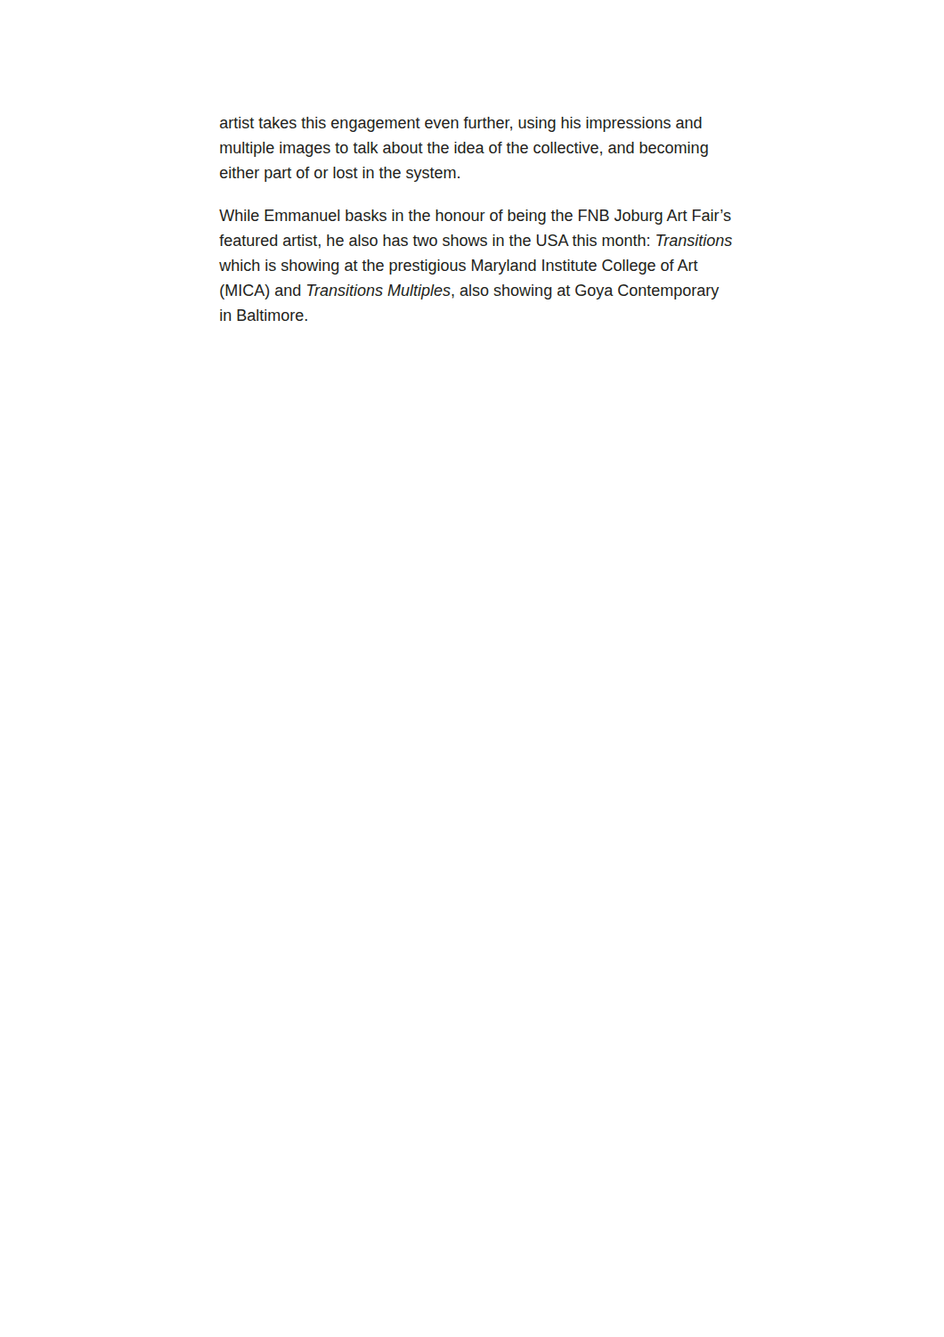artist takes this engagement even further, using his impressions and multiple images to talk about the idea of the collective, and becoming either part of or lost in the system.
While Emmanuel basks in the honour of being the FNB Joburg Art Fair’s featured artist, he also has two shows in the USA this month: Transitions which is showing at the prestigious Maryland Institute College of Art (MICA) and Transitions Multiples, also showing at Goya Contemporary in Baltimore.